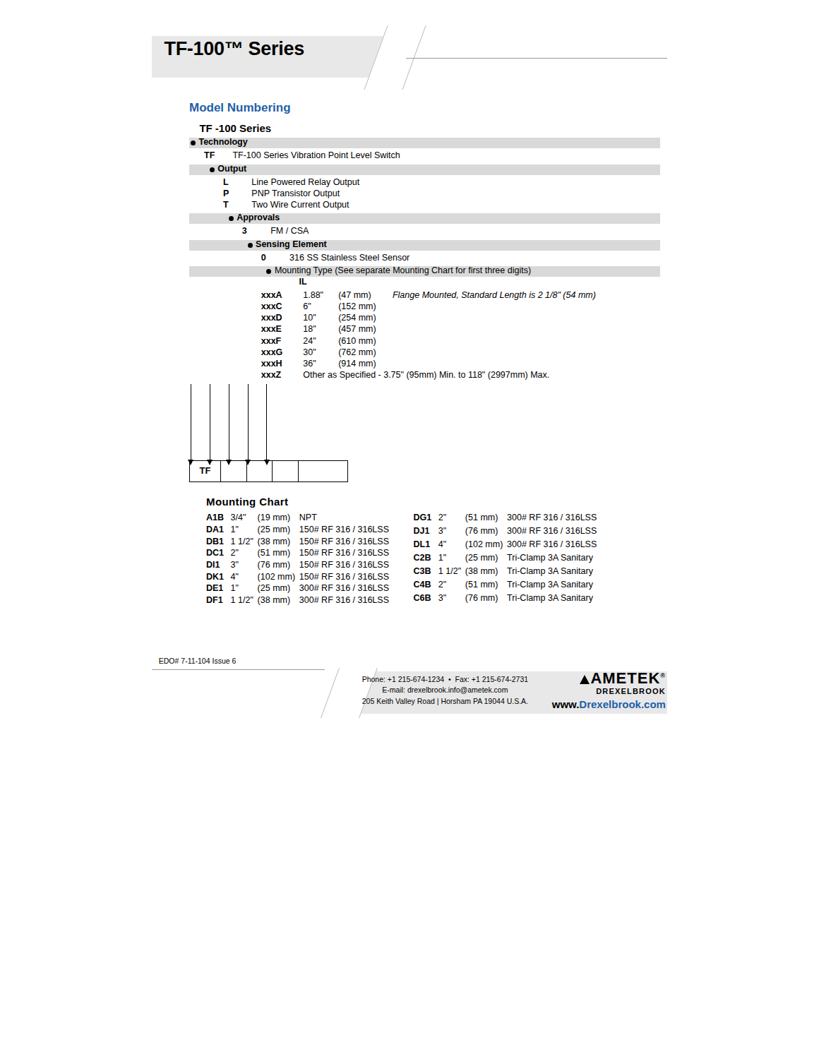TF-100™ Series
Model Numbering
TF -100 Series
Technology
TFTF-100 Series Vibration Point Level Switch
Output
LLine Powered Relay Output
PPNP Transistor Output
TTwo Wire Current Output
Approvals
3 FM / CSA
Sensing Element
0316 SS Stainless Steel Sensor
Mounting Type (See separate Mounting Chart for first three digits)
IL
xxxA 1.88"(47 mm) Flange Mounted, Standard Length is 2 1/8" (54 mm)
xxxC 6"(152 mm)
xxxD 10"(254 mm)
xxxE 18"(457 mm)
xxxF 24"(610 mm)
xxxG 30"(762 mm)
xxxH 36"(914 mm)
xxxZOther as Specified - 3.75" (95mm) Min. to 118" (2997mm) Max.
TF
Mounting Chart
| A1B | 3/4" | (19 mm) | NPT |
| DA1 | 1" | (25 mm) | 150# RF 316 / 316LSS |
| DB1 | 1 1/2" | (38 mm) | 150# RF 316 / 316LSS |
| DC1 | 2" | (51 mm) | 150# RF 316 / 316LSS |
| DI1 | 3" | (76 mm) | 150# RF 316 / 316LSS |
| DK1 | 4" | (102 mm) | 150# RF 316 / 316LSS |
| DE1 | 1" | (25 mm) | 300# RF 316 / 316LSS |
| DF1 | 1 1/2" | (38 mm) | 300# RF 316 / 316LSS |
| DG1 | 2" | (51 mm) | 300# RF 316 / 316LSS |
| DJ1 | 3" | (76 mm) | 300# RF 316 / 316LSS |
| DL1 | 4" | (102 mm) | 300# RF 316 / 316LSS |
| C2B | 1" | (25 mm) | Tri-Clamp 3A Sanitary |
| C3B | 1 1/2" | (38 mm) | Tri-Clamp 3A Sanitary |
| C4B | 2" | (51 mm) | Tri-Clamp 3A Sanitary |
| C6B | 3" | (76 mm) | Tri-Clamp 3A Sanitary |
EDO# 7-11-104 Issue 6
Phone: +1 215-674-1234 • Fax: +1 215-674-2731
E-mail: drexelbrook.info@ametek.com
205 Keith Valley Road | Horsham PA 19044 U.S.A.
AMETEK®
DREXELBROOK
www.Drexelbrook.com